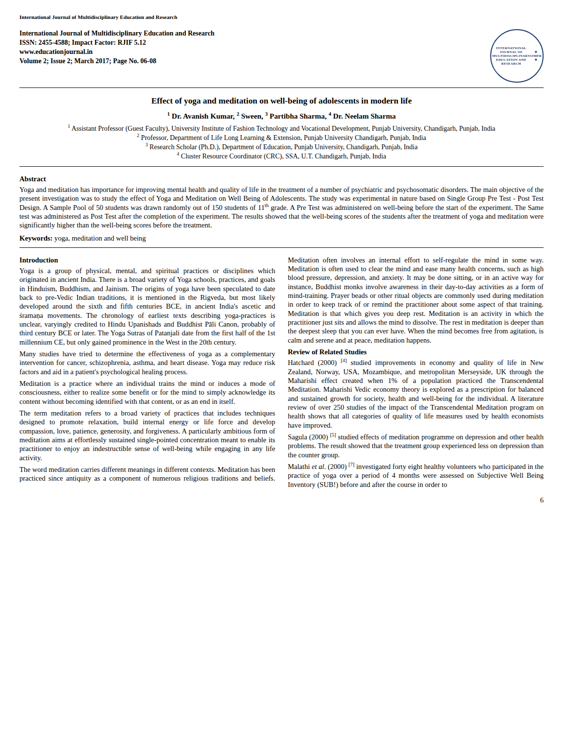International Journal of Multidisciplinary Education and Research
International Journal of Multidisciplinary Education and Research
ISSN: 2455-4588; Impact Factor: RJIF 5.12
www.educationjournal.in
Volume 2; Issue 2; March 2017; Page No. 06-08
INTERNATIONAL JOURNAL OF MULTIDISCIPLINARY EDUCATION AND RESEARCH ★ IJMER ★
Effect of yoga and meditation on well-being of adolescents in modern life
1 Dr. Avanish Kumar, 2 Sween, 3 Partibha Sharma, 4 Dr. Neelam Sharma
1 Assistant Professor (Guest Faculty), University Institute of Fashion Technology and Vocational Development, Punjab University, Chandigarh, Punjab, India
2 Professor, Department of Life Long Learning & Extension, Punjab University Chandigarh, Punjab, India
3 Research Scholar (Ph.D.), Department of Education, Punjab University, Chandigarh, Punjab, India
4 Cluster Resource Coordinator (CRC), SSA, U.T. Chandigarh, Punjab, India
Abstract
Yoga and meditation has importance for improving mental health and quality of life in the treatment of a number of psychiatric and psychosomatic disorders. The main objective of the present investigation was to study the effect of Yoga and Meditation on Well Being of Adolescents. The study was experimental in nature based on Single Group Pre Test - Post Test Design. A Sample Pool of 50 students was drawn randomly out of 150 students of 11th grade. A Pre Test was administered on well-being before the start of the experiment. The Same test was administered as Post Test after the completion of the experiment. The results showed that the well-being scores of the students after the treatment of yoga and meditation were significantly higher than the well-being scores before the treatment.
Keywords: yoga, meditation and well being
Introduction
Yoga is a group of physical, mental, and spiritual practices or disciplines which originated in ancient India. There is a broad variety of Yoga schools, practices, and goals in Hinduism, Buddhism, and Jainism. The origins of yoga have been speculated to date back to pre-Vedic Indian traditions, it is mentioned in the Rigveda, but most likely developed around the sixth and fifth centuries BCE, in ancient India's ascetic and śramaṇa movements. The chronology of earliest texts describing yoga-practices is unclear, varyingly credited to Hindu Upanishads and Buddhist Pāli Canon, probably of third century BCE or later. The Yoga Sutras of Patanjali date from the first half of the 1st millennium CE, but only gained prominence in the West in the 20th century.
Many studies have tried to determine the effectiveness of yoga as a complementary intervention for cancer, schizophrenia, asthma, and heart disease. Yoga may reduce risk factors and aid in a patient's psychological healing process.
Meditation is a practice where an individual trains the mind or induces a mode of consciousness, either to realize some benefit or for the mind to simply acknowledge its content without becoming identified with that content, or as an end in itself.
The term meditation refers to a broad variety of practices that includes techniques designed to promote relaxation, build internal energy or life force and develop compassion, love, patience, generosity, and forgiveness. A particularly ambitious form of meditation aims at effortlessly sustained single-pointed concentration meant to enable its practitioner to enjoy an indestructible sense of well-being while engaging in any life activity.
The word meditation carries different meanings in different contexts. Meditation has been practiced since antiquity as a component of numerous religious traditions and beliefs. Meditation often involves an internal effort to self-regulate the mind in some way. Meditation is often used to clear the mind and ease many health concerns, such as high blood pressure, depression, and anxiety. It may be done sitting, or in an active way for instance, Buddhist monks involve awareness in their day-to-day activities as a form of mind-training. Prayer beads or other ritual objects are commonly used during meditation in order to keep track of or remind the practitioner about some aspect of that training. Meditation is that which gives you deep rest. Meditation is an activity in which the practitioner just sits and allows the mind to dissolve. The rest in meditation is deeper than the deepest sleep that you can ever have. When the mind becomes free from agitation, is calm and serene and at peace, meditation happens.
Review of Related Studies
Hatchard (2000) [4] studied improvements in economy and quality of life in New Zealand, Norway, USA, Mozambique, and metropolitan Merseyside, UK through the Maharishi effect created when 1% of a population practiced the Transcendental Meditation. Maharishi Vedic economy theory is explored as a prescription for balanced and sustained growth for society, health and well-being for the individual. A literature review of over 250 studies of the impact of the Transcendental Meditation program on health shows that all categories of quality of life measures used by health economists have improved.
Sagula (2000) [5] studied effects of meditation programme on depression and other health problems. The result showed that the treatment group experienced less on depression than the counter group.
Malathi et al. (2000) [7] investigated forty eight healthy volunteers who participated in the practice of yoga over a period of 4 months were assessed on Subjective Well Being Inventory (SUB!) before and after the course in order to
6